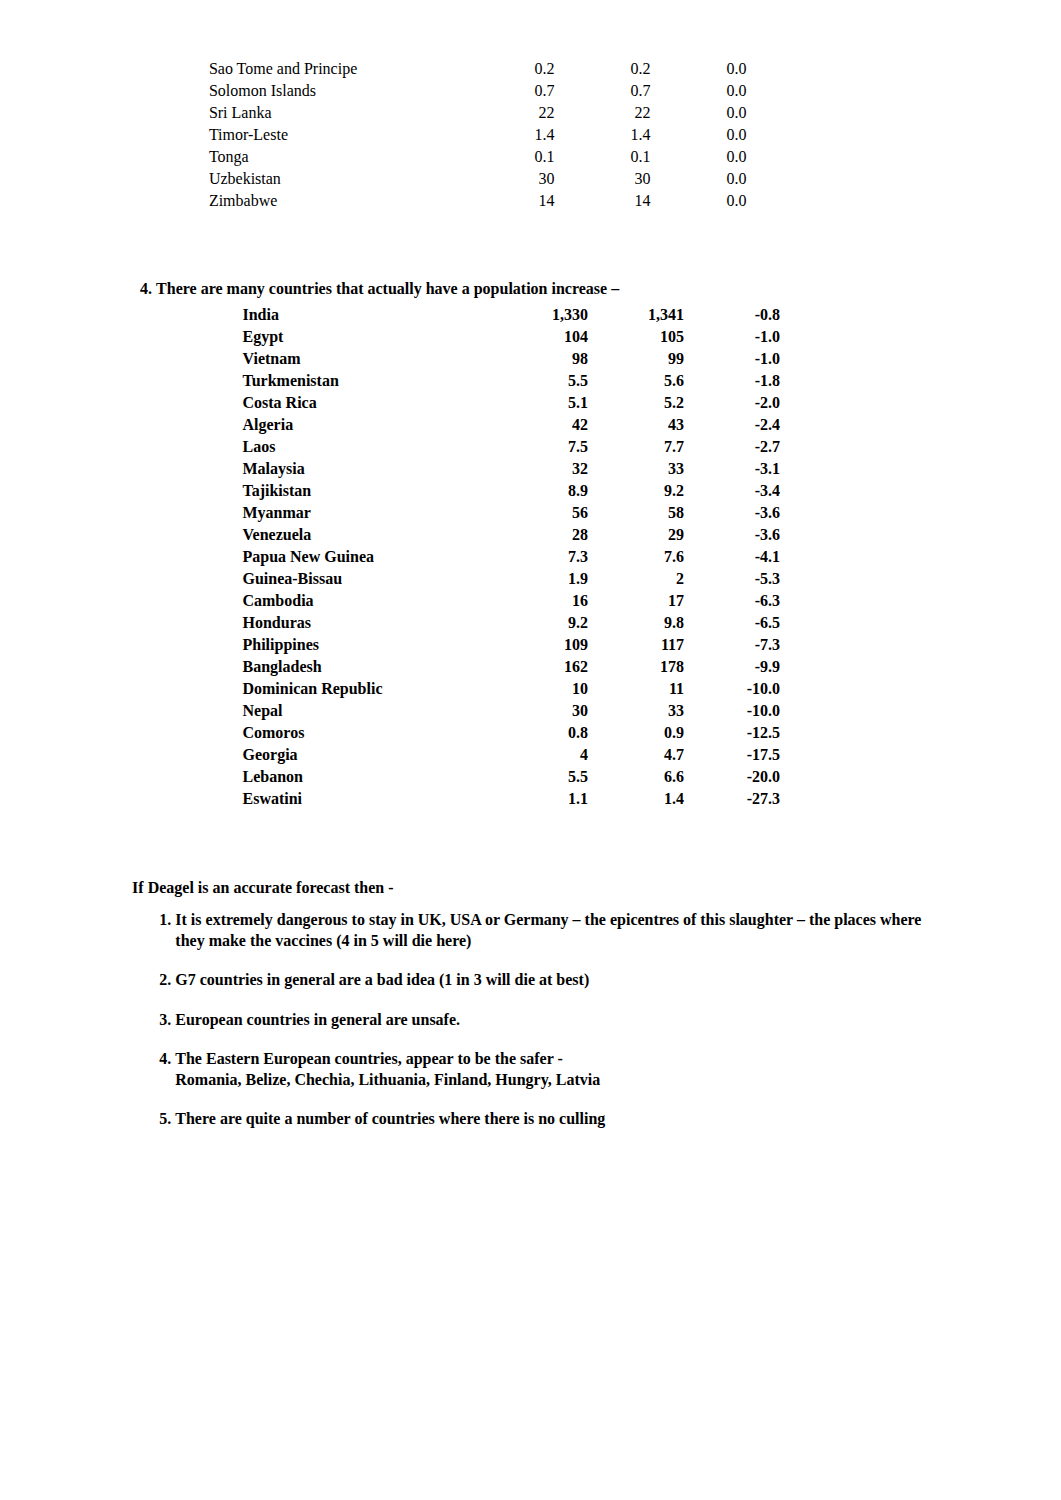| Sao Tome and Principe | 0.2 | 0.2 | 0.0 |
| Solomon Islands | 0.7 | 0.7 | 0.0 |
| Sri Lanka | 22 | 22 | 0.0 |
| Timor-Leste | 1.4 | 1.4 | 0.0 |
| Tonga | 0.1 | 0.1 | 0.0 |
| Uzbekistan | 30 | 30 | 0.0 |
| Zimbabwe | 14 | 14 | 0.0 |
There are many countries that actually have a population increase –
| India | 1,330 | 1,341 | -0.8 |
| Egypt | 104 | 105 | -1.0 |
| Vietnam | 98 | 99 | -1.0 |
| Turkmenistan | 5.5 | 5.6 | -1.8 |
| Costa Rica | 5.1 | 5.2 | -2.0 |
| Algeria | 42 | 43 | -2.4 |
| Laos | 7.5 | 7.7 | -2.7 |
| Malaysia | 32 | 33 | -3.1 |
| Tajikistan | 8.9 | 9.2 | -3.4 |
| Myanmar | 56 | 58 | -3.6 |
| Venezuela | 28 | 29 | -3.6 |
| Papua New Guinea | 7.3 | 7.6 | -4.1 |
| Guinea-Bissau | 1.9 | 2 | -5.3 |
| Cambodia | 16 | 17 | -6.3 |
| Honduras | 9.2 | 9.8 | -6.5 |
| Philippines | 109 | 117 | -7.3 |
| Bangladesh | 162 | 178 | -9.9 |
| Dominican Republic | 10 | 11 | -10.0 |
| Nepal | 30 | 33 | -10.0 |
| Comoros | 0.8 | 0.9 | -12.5 |
| Georgia | 4 | 4.7 | -17.5 |
| Lebanon | 5.5 | 6.6 | -20.0 |
| Eswatini | 1.1 | 1.4 | -27.3 |
If Deagel is an accurate forecast then -
It is extremely dangerous to stay in UK, USA or Germany – the epicentres of this slaughter – the places where they make the vaccines (4 in 5 will die here)
G7 countries in general are a bad idea (1 in 3 will die at best)
European countries in general are unsafe.
The Eastern European countries, appear to be the safer -
Romania, Belize, Chechia, Lithuania, Finland, Hungry, Latvia
There are quite a number of countries where there is no culling